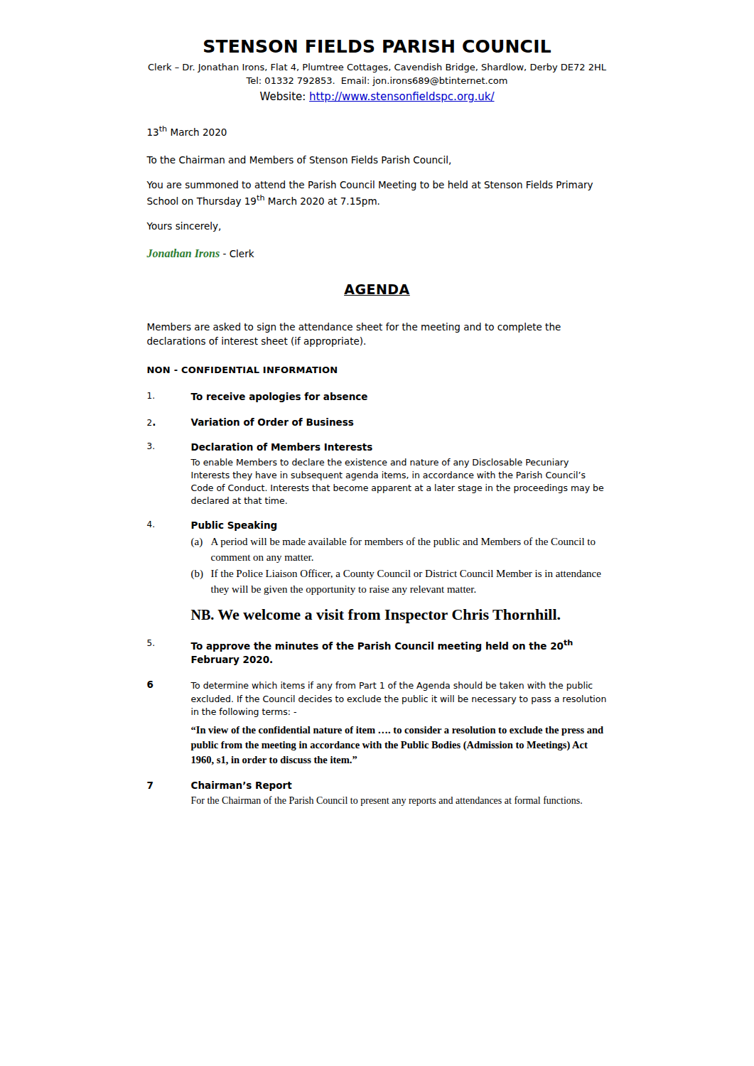STENSON FIELDS PARISH COUNCIL
Clerk – Dr. Jonathan Irons, Flat 4, Plumtree Cottages, Cavendish Bridge, Shardlow, Derby DE72 2HL
Tel: 01332 792853. Email: jon.irons689@btinternet.com
Website: http://www.stensonfieldspc.org.uk/
13th March 2020
To the Chairman and Members of Stenson Fields Parish Council,
You are summoned to attend the Parish Council Meeting to be held at Stenson Fields Primary School on Thursday 19th March 2020 at 7.15pm.
Yours sincerely,
Jonathan Irons - Clerk
AGENDA
Members are asked to sign the attendance sheet for the meeting and to complete the declarations of interest sheet (if appropriate).
NON - CONFIDENTIAL INFORMATION
1.
To receive apologies for absence
2.
Variation of Order of Business
3.
Declaration of Members Interests
To enable Members to declare the existence and nature of any Disclosable Pecuniary Interests they have in subsequent agenda items, in accordance with the Parish Council’s Code of Conduct. Interests that become apparent at a later stage in the proceedings may be declared at that time.
4.
Public Speaking
(a) A period will be made available for members of the public and Members of the Council to comment on any matter.
(b) If the Police Liaison Officer, a County Council or District Council Member is in attendance they will be given the opportunity to raise any relevant matter.
NB. We welcome a visit from Inspector Chris Thornhill.
5.
To approve the minutes of the Parish Council meeting held on the 20th February 2020.
6
To determine which items if any from Part 1 of the Agenda should be taken with the public excluded. If the Council decides to exclude the public it will be necessary to pass a resolution in the following terms: -
“In view of the confidential nature of item …. to consider a resolution to exclude the press and public from the meeting in accordance with the Public Bodies (Admission to Meetings) Act 1960, s1, in order to discuss the item.”
7
Chairman’s Report
For the Chairman of the Parish Council to present any reports and attendances at formal functions.